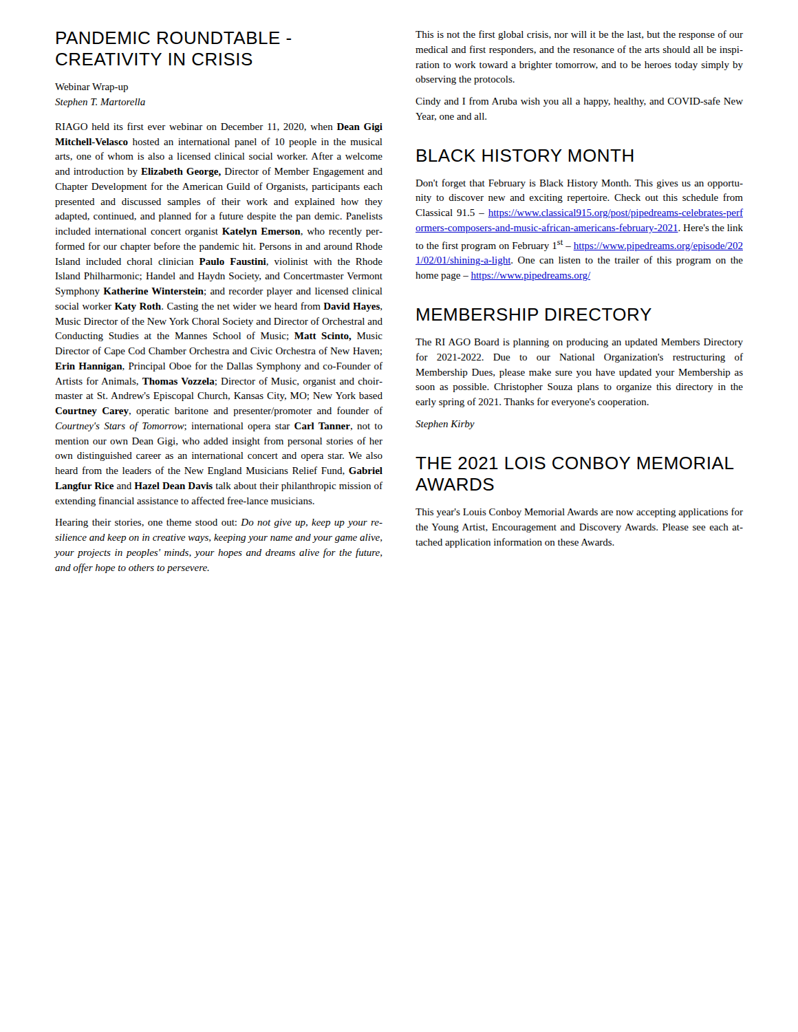PANDEMIC ROUNDTABLE - CREATIVITY IN CRISIS
Webinar Wrap-up
Stephen T. Martorella
RIAGO held its first ever webinar on December 11, 2020, when Dean Gigi Mitchell-Velasco hosted an international panel of 10 people in the musical arts, one of whom is also a licensed clinical social worker. After a welcome and introduction by Elizabeth George, Director of Member Engagement and Chapter Development for the American Guild of Organists, participants each presented and discussed samples of their work and explained how they adapted, continued, and planned for a future despite the pan demic. Panelists included international concert organist Katelyn Emerson, who recently performed for our chapter before the pandemic hit. Persons in and around Rhode Island included choral clinician Paulo Faustini, violinist with the Rhode Island Philharmonic; Handel and Haydn Society, and Concertmaster Vermont Symphony Katherine Winterstein; and recorder player and licensed clinical social worker Katy Roth. Casting the net wider we heard from David Hayes, Music Director of the New York Choral Society and Director of Orchestral and Conducting Studies at the Mannes School of Music; Matt Scinto, Music Director of Cape Cod Chamber Orchestra and Civic Orchestra of New Haven; Erin Hannigan, Principal Oboe for the Dallas Symphony and co-Founder of Artists for Animals, Thomas Vozzela; Director of Music, organist and choirmaster at St. Andrew's Episcopal Church, Kansas City, MO; New York based Courtney Carey, operatic baritone and presenter/promoter and founder of Courtney's Stars of Tomorrow; international opera star Carl Tanner, not to mention our own Dean Gigi, who added insight from personal stories of her own distinguished career as an international concert and opera star. We also heard from the leaders of the New England Musicians Relief Fund, Gabriel Langfur Rice and Hazel Dean Davis talk about their philanthropic mission of extending financial assistance to affected free-lance musicians.
Hearing their stories, one theme stood out: Do not give up, keep up your resilience and keep on in creative ways, keeping your name and your game alive, your projects in peoples' minds, your hopes and dreams alive for the future, and offer hope to others to persevere.
This is not the first global crisis, nor will it be the last, but the response of our medical and first responders, and the resonance of the arts should all be inspiration to work toward a brighter tomorrow, and to be heroes today simply by observing the protocols.
Cindy and I from Aruba wish you all a happy, healthy, and COVID-safe New Year, one and all.
BLACK HISTORY MONTH
Don't forget that February is Black History Month. This gives us an opportunity to discover new and exciting repertoire. Check out this schedule from Classical 91.5 – https://www.classical915.org/post/pipedreams-celebrates-performers-composers-and-music-african-americans-february-2021. Here's the link to the first program on February 1st – https://www.pipedreams.org/episode/2021/02/01/shining-a-light. One can listen to the trailer of this program on the home page – https://www.pipedreams.org/
MEMBERSHIP DIRECTORY
The RI AGO Board is planning on producing an updated Members Directory for 2021-2022. Due to our National Organization's restructuring of Membership Dues, please make sure you have updated your Membership as soon as possible. Christopher Souza plans to organize this directory in the early spring of 2021. Thanks for everyone's cooperation.
Stephen Kirby
THE 2021 LOIS CONBOY MEMORIAL AWARDS
This year's Louis Conboy Memorial Awards are now accepting applications for the Young Artist, Encouragement and Discovery Awards. Please see each attached application information on these Awards.